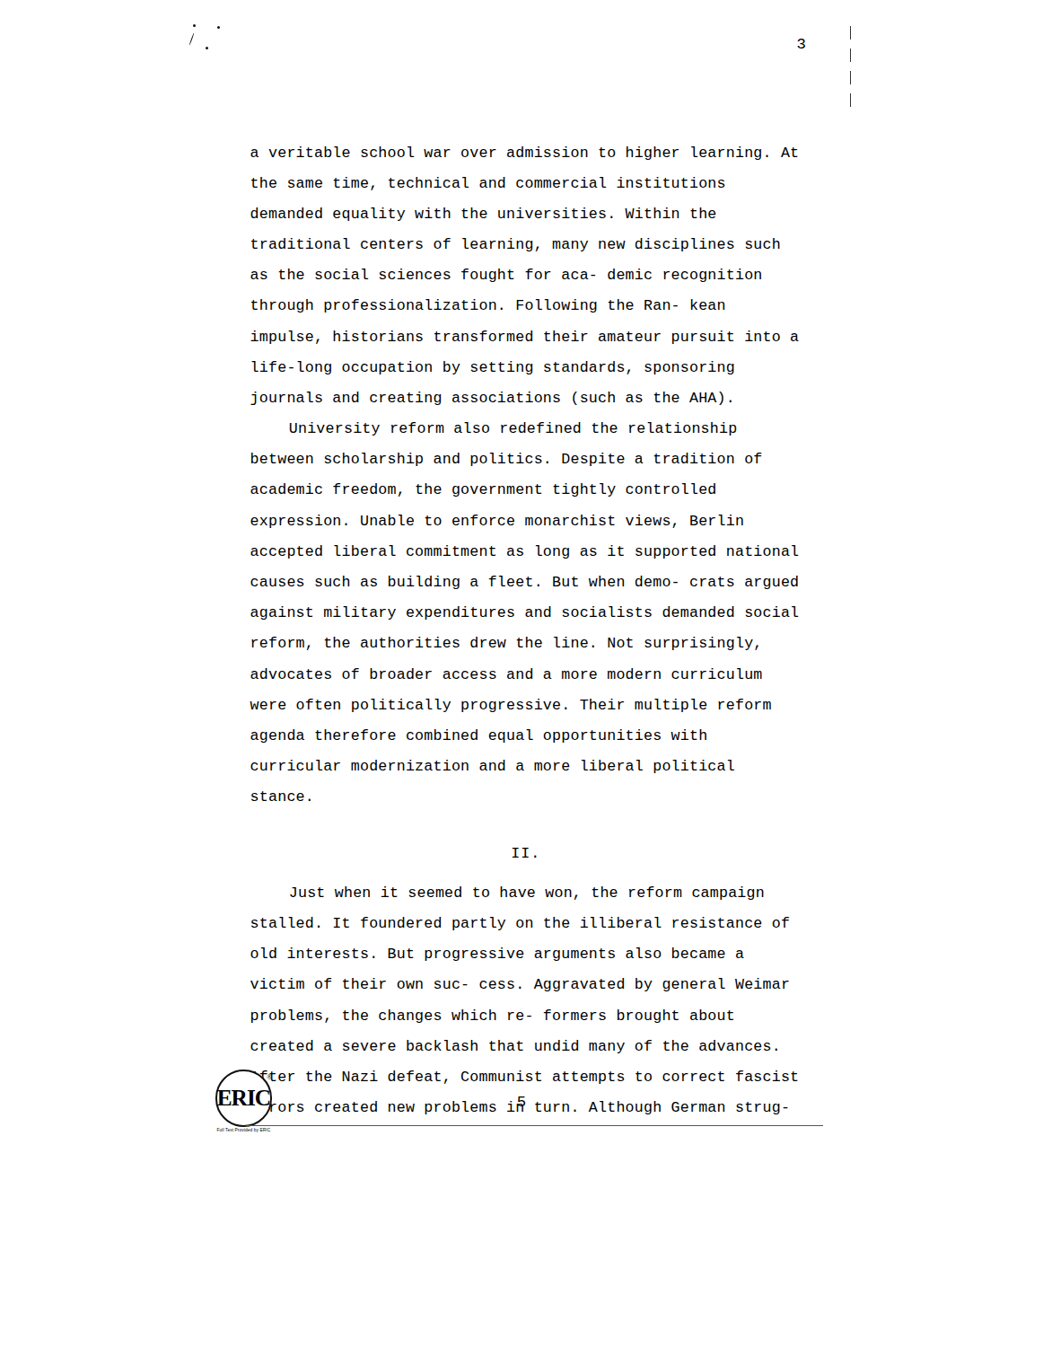3
a veritable school war over admission to higher learning. At the same time, technical and commercial institutions demanded equality with the universities. Within the traditional centers of learning, many new disciplines such as the social sciences fought for aca- demic recognition through professionalization. Following the Ran- kean impulse, historians transformed their amateur pursuit into a life-long occupation by setting standards, sponsoring journals and creating associations (such as the AHA).
University reform also redefined the relationship between scholarship and politics. Despite a tradition of academic freedom, the government tightly controlled expression. Unable to enforce monarchist views, Berlin accepted liberal commitment as long as it supported national causes such as building a fleet. But when demo- crats argued against military expenditures and socialists demanded social reform, the authorities drew the line. Not surprisingly, advocates of broader access and a more modern curriculum were often politically progressive. Their multiple reform agenda therefore combined equal opportunities with curricular modernization and a more liberal political stance.
II.
Just when it seemed to have won, the reform campaign stalled. It foundered partly on the illiberal resistance of old interests. But progressive arguments also became a victim of their own suc- cess. Aggravated by general Weimar problems, the changes which re- formers brought about created a severe backlash that undid many of the advances. After the Nazi defeat, Communist attempts to correct fascist errors created new problems in turn. Although German strug-
ERIC
®
Full Text Provided by ERIC
5